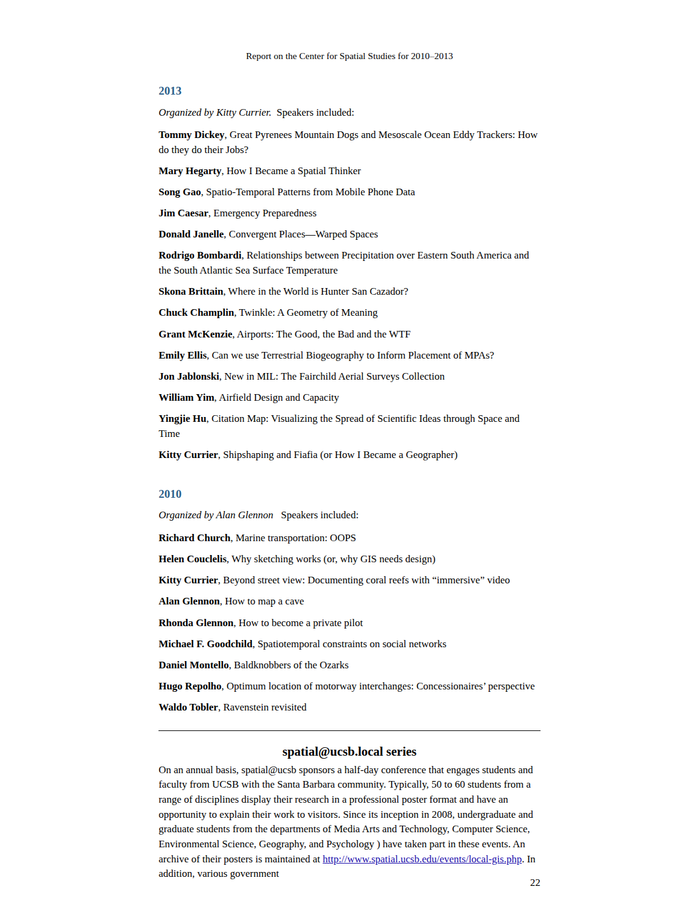Report on the Center for Spatial Studies for 2010–2013
2013
Organized by Kitty Currier. Speakers included:
Tommy Dickey, Great Pyrenees Mountain Dogs and Mesoscale Ocean Eddy Trackers: How do they do their Jobs?
Mary Hegarty, How I Became a Spatial Thinker
Song Gao, Spatio-Temporal Patterns from Mobile Phone Data
Jim Caesar, Emergency Preparedness
Donald Janelle, Convergent Places—Warped Spaces
Rodrigo Bombardi, Relationships between Precipitation over Eastern South America and the South Atlantic Sea Surface Temperature
Skona Brittain, Where in the World is Hunter San Cazador?
Chuck Champlin, Twinkle: A Geometry of Meaning
Grant McKenzie, Airports: The Good, the Bad and the WTF
Emily Ellis, Can we use Terrestrial Biogeography to Inform Placement of MPAs?
Jon Jablonski, New in MIL: The Fairchild Aerial Surveys Collection
William Yim, Airfield Design and Capacity
Yingjie Hu, Citation Map: Visualizing the Spread of Scientific Ideas through Space and Time
Kitty Currier, Shipshaping and Fiafia (or How I Became a Geographer)
2010
Organized by Alan Glennon Speakers included:
Richard Church, Marine transportation: OOPS
Helen Couclelis, Why sketching works (or, why GIS needs design)
Kitty Currier, Beyond street view: Documenting coral reefs with “immersive” video
Alan Glennon, How to map a cave
Rhonda Glennon, How to become a private pilot
Michael F. Goodchild, Spatiotemporal constraints on social networks
Daniel Montello, Baldknobbers of the Ozarks
Hugo Repolho, Optimum location of motorway interchanges: Concessionaires’ perspective
Waldo Tobler, Ravenstein revisited
spatial@ucsb.local series
On an annual basis, spatial@ucsb sponsors a half-day conference that engages students and faculty from UCSB with the Santa Barbara community. Typically, 50 to 60 students from a range of disciplines display their research in a professional poster format and have an opportunity to explain their work to visitors. Since its inception in 2008, undergraduate and graduate students from the departments of Media Arts and Technology, Computer Science, Environmental Science, Geography, and Psychology ) have taken part in these events. An archive of their posters is maintained at http://www.spatial.ucsb.edu/events/local-gis.php. In addition, various government
22